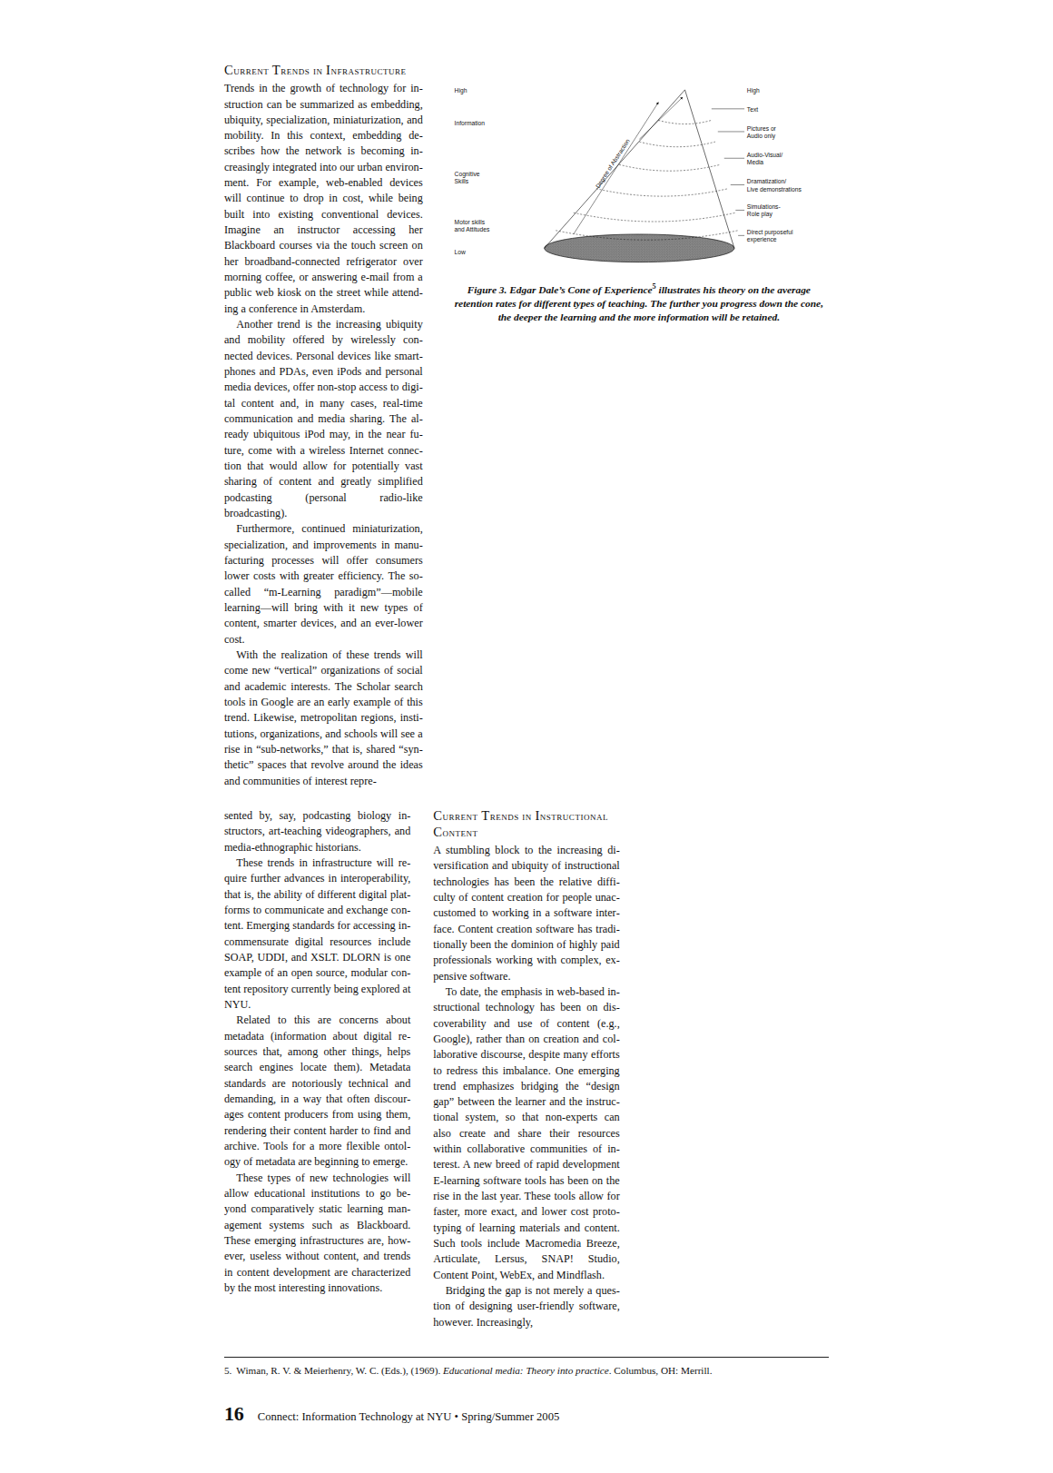Current Trends in Infrastructure
Trends in the growth of technology for instruction can be summarized as embedding, ubiquity, specialization, miniaturization, and mobility. In this context, embedding describes how the network is becoming increasingly integrated into our urban environment. For example, web-enabled devices will continue to drop in cost, while being built into existing conventional devices. Imagine an instructor accessing her Blackboard courses via the touch screen on her broadband-connected refrigerator over morning coffee, or answering e-mail from a public web kiosk on the street while attending a conference in Amsterdam.
Another trend is the increasing ubiquity and mobility offered by wirelessly connected devices. Personal devices like smartphones and PDAs, even iPods and personal media devices, offer non-stop access to digital content and, in many cases, real-time communication and media sharing. The already ubiquitous iPod may, in the near future, come with a wireless Internet connection that would allow for potentially vast sharing of content and greatly simplified podcasting (personal radio-like broadcasting).
Furthermore, continued miniaturization, specialization, and improvements in manufacturing processes will offer consumers lower costs with greater efficiency. The so-called “m-Learning paradigm”—mobile learning—will bring with it new types of content, smarter devices, and an ever-lower cost.
With the realization of these trends will come new “vertical” organizations of social and academic interests. The Scholar search tools in Google are an early example of this trend. Likewise, metropolitan regions, institutions, organizations, and schools will see a rise in “sub-networks,” that is, shared “synthetic” spaces that revolve around the ideas and communities of interest repre-
Degree of Abstraction High Low Information Cognitive Skills Motor skills and Attitudes High Text Pictures or Audio only Audio-Visual/ Media Dramatization/ Live demonstrations Simulations- Role play Direct purposeful experience
Figure 3. Edgar Dale’s Cone of Experience5 illustrates his theory on the average retention rates for different types of teaching. The further you progress down the cone, the deeper the learning and the more information will be retained.
sented by, say, podcasting biology instructors, art-teaching videographers, and media-ethnographic historians.
These trends in infrastructure will require further advances in interoperability, that is, the ability of different digital platforms to communicate and exchange content. Emerging standards for accessing incommensurate digital resources include SOAP, UDDI, and XSLT. DLORN is one example of an open source, modular content repository currently being explored at NYU.
Related to this are concerns about metadata (information about digital resources that, among other things, helps search engines locate them). Metadata standards are notoriously technical and demanding, in a way that often discourages content producers from using them, rendering their content harder to find and archive. Tools for a more flexible ontology of metadata are beginning to emerge.
These types of new technologies will allow educational institutions to go beyond comparatively static learning management systems such as Blackboard. These emerging infrastructures are, however, useless without content, and trends in content development are characterized by the most interesting innovations.
Current Trends in Instructional Content
A stumbling block to the increasing diversification and ubiquity of instructional technologies has been the relative difficulty of content creation for people unaccustomed to working in a software interface. Content creation software has traditionally been the dominion of highly paid professionals working with complex, expensive software.
To date, the emphasis in web-based instructional technology has been on discoverability and use of content (e.g., Google), rather than on creation and collaborative discourse, despite many efforts to redress this imbalance. One emerging trend emphasizes bridging the “design gap” between the learner and the instructional system, so that non-experts can also create and share their resources within collaborative communities of interest. A new breed of rapid development E-learning software tools has been on the rise in the last year. These tools allow for faster, more exact, and lower cost prototyping of learning materials and content. Such tools include Macromedia Breeze, Articulate, Lersus, SNAP! Studio, Content Point, WebEx, and Mindflash.
Bridging the gap is not merely a question of designing user-friendly software, however. Increasingly,
Third column intentionally continues the flow of the middle column in the original layout. Content is placed to match the printed page's three-column arrangement.
placeholder
5. Wiman, R. V. & Meierhenry, W. C. (Eds.), (1969). Educational media: Theory into practice. Columbus, OH: Merrill.
16 Connect: Information Technology at NYU • Spring/Summer 2005